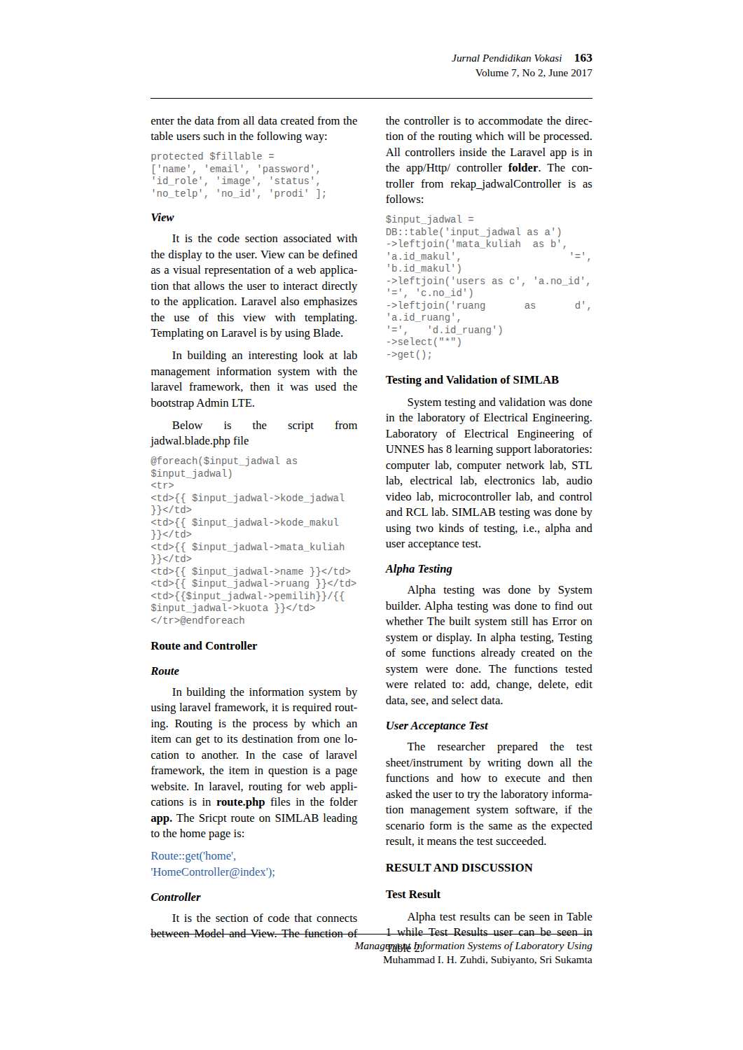Jurnal Pendidikan Vokasi 163 Volume 7, No 2, June 2017
enter the data from all data created from the table users such in the following way:
protected $fillable =
['name', 'email', 'password',
'id_role', 'image', 'status',
'no_telp', 'no_id', 'prodi' ];
View
It is the code section associated with the display to the user. View can be defined as a visual representation of a web application that allows the user to interact directly to the application. Laravel also emphasizes the use of this view with templating. Templating on Laravel is by using Blade.
In building an interesting look at lab management information system with the laravel framework, then it was used the bootstrap Admin LTE.
Below is the script from jadwal.blade.php file
@foreach($input_jadwal as
$input_jadwal)
<tr>
<td>{{ $input_jadwal->kode_jadwal
}}</td>
<td>{{ $input_jadwal->kode_makul
}}</td>
<td>{{ $input_jadwal->mata_kuliah
}}</td>
<td>{{ $input_jadwal->name }}</td>
<td>{{ $input_jadwal->ruang }}</td>
<td>{{$input_jadwal->pemilih}}/{{
$input_jadwal->kuota }}</td>
</tr>@endforeach
Route and Controller
Route
In building the information system by using laravel framework, it is required routing. Routing is the process by which an item can get to its destination from one location to another. In the case of laravel framework, the item in question is a page website. In laravel, routing for web appli­cations is in route.php files in the folder app. The Sricpt route on SIMLAB leading to the home page is:
Route::get('home', 'HomeController@index');
Controller
It is the section of code that connects between Model and View. The function of the controller is to accommodate the direction of the routing which will be processed. All controllers inside the Laravel app is in the app/Http/ controller folder. The controller from rekap_jadwalController is as follows:
$input_jadwal =
DB::table('input_jadwal as a')
->leftjoin('mata_kuliah  as b',
'a.id_makul', '=',       'b.id_makul')
->leftjoin('users as c', 'a.no_id',
'=', 'c.no_id')
->leftjoin('ruang as d', 'a.id_ruang',
'=',   'd.id_ruang')
->select("*")
->get();
Testing and Validation of SIMLAB
System testing and validation was done in the laboratory of Electrical Engineering. Laboratory of Electrical Engineering of UNNES has 8 learning support laboratories: computer lab, computer network lab, STL lab, electrical lab, electronics lab, audio video lab, microcontroller lab, and control and RCL lab. SIMLAB testing was done by using two kinds of testing, i.e., alpha and user acceptance test.
Alpha Testing
Alpha testing was done by System builder. Alpha testing was done to find out whether The built system still has Error on system or display. In alpha testing, Testing of some functions already created on the system were done. The functions tested were related to: add, change, delete, edit data, see, and select data.
User Acceptance Test
The researcher prepared the test sheet/instrument by writing down all the functions and how to execute and then asked the user to try the laboratory information management system software, if the scenario form is the same as the expected result, it means the test succeeded.
RESULT AND DISCUSSION
Test Result
Alpha test results can be seen in Table 1 while Test Results user can be seen in Table 2.
Management Information Systems of Laboratory Using
Muhammad I. H. Zuhdi, Subiyanto, Sri Sukamta